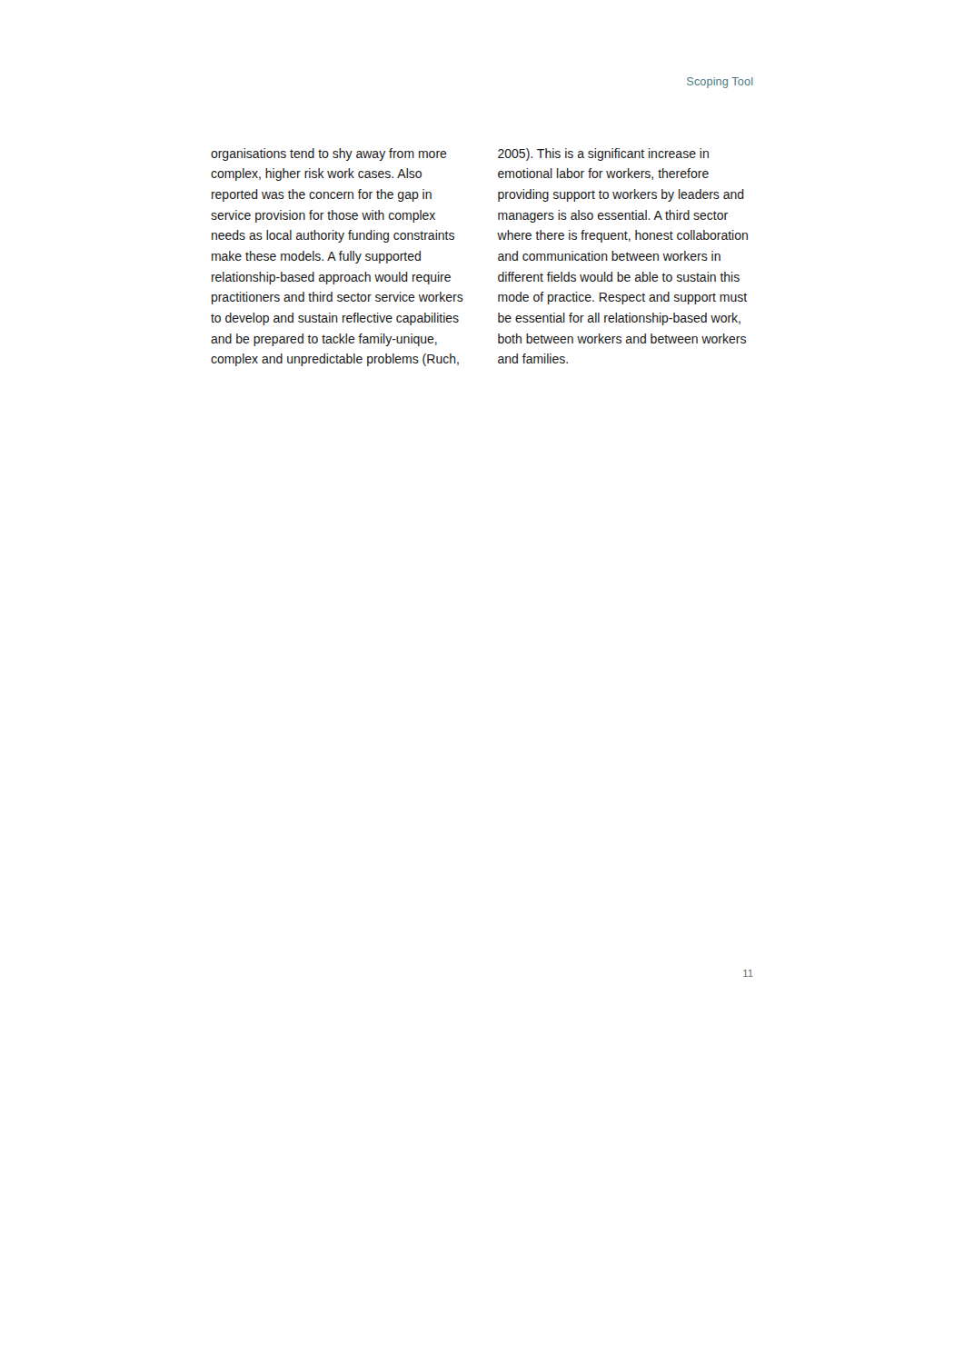Scoping Tool
organisations tend to shy away from more complex, higher risk work cases. Also reported was the concern for the gap in service provision for those with complex needs as local authority funding constraints make these models. A fully supported relationship-based approach would require practitioners and third sector service workers to develop and sustain reflective capabilities and be prepared to tackle family-unique, complex and unpredictable problems (Ruch,
2005). This is a significant increase in emotional labor for workers, therefore providing support to workers by leaders and managers is also essential. A third sector where there is frequent, honest collaboration and communication between workers in different fields would be able to sustain this mode of practice. Respect and support must be essential for all relationship-based work, both between workers and between workers and families.
11